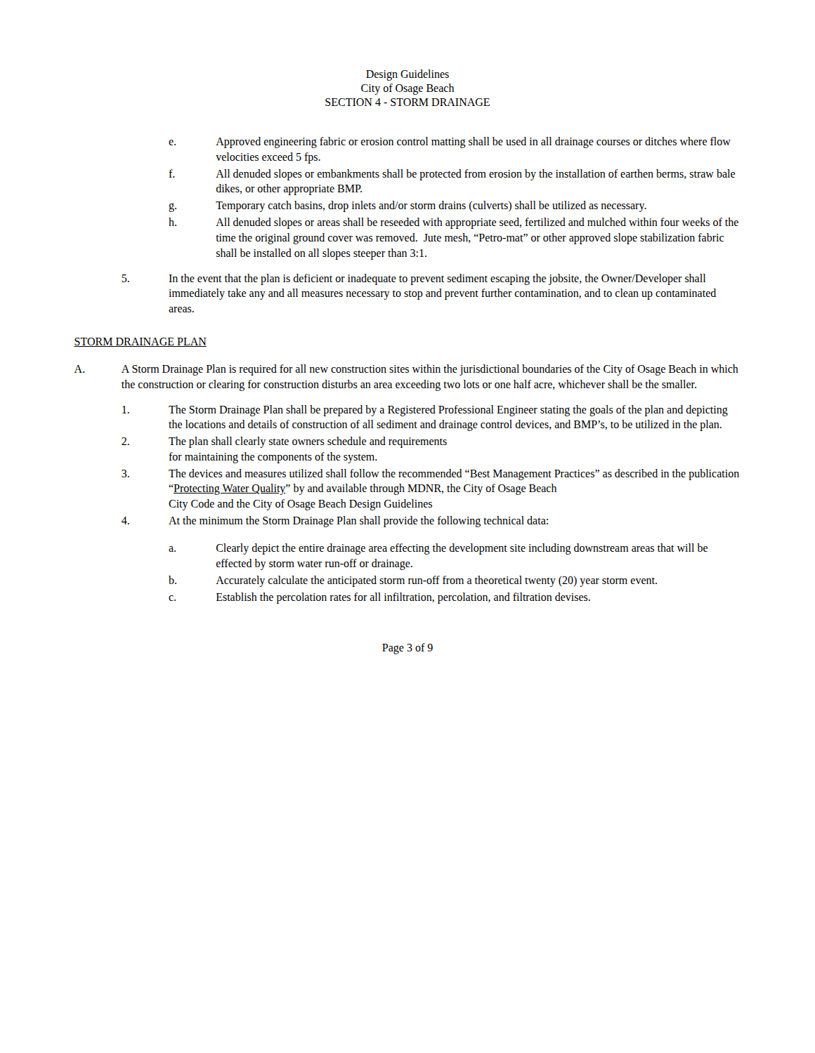Design Guidelines
City of Osage Beach
SECTION 4 - STORM DRAINAGE
e.
Approved engineering fabric or erosion control matting shall be used in all drainage courses or ditches where flow velocities exceed 5 fps.
f.
All denuded slopes or embankments shall be protected from erosion by the installation of earthen berms, straw bale dikes, or other appropriate BMP.
g.
Temporary catch basins, drop inlets and/or storm drains (culverts) shall be utilized as necessary.
h.
All denuded slopes or areas shall be reseeded with appropriate seed, fertilized and mulched within four weeks of the time the original ground cover was removed. Jute mesh, “Petro-mat” or other approved slope stabilization fabric shall be installed on all slopes steeper than 3:1.
5.
In the event that the plan is deficient or inadequate to prevent sediment escaping the jobsite, the Owner/Developer shall immediately take any and all measures necessary to stop and prevent further contamination, and to clean up contaminated areas.
STORM DRAINAGE PLAN
A.
A Storm Drainage Plan is required for all new construction sites within the jurisdictional boundaries of the City of Osage Beach in which the construction or clearing for construction disturbs an area exceeding two lots or one half acre, whichever shall be the smaller.
1.
The Storm Drainage Plan shall be prepared by a Registered Professional Engineer stating the goals of the plan and depicting the locations and details of construction of all sediment and drainage control devices, and BMP’s, to be utilized in the plan.
2.
The plan shall clearly state owners schedule and requirements
for maintaining the components of the system.
3.
The devices and measures utilized shall follow the recommended “Best Management Practices” as described in the publication “Protecting Water Quality” by and available through MDNR, the City of Osage Beach
City Code and the City of Osage Beach Design Guidelines
4.
At the minimum the Storm Drainage Plan shall provide the following technical data:
a.
Clearly depict the entire drainage area effecting the development site including downstream areas that will be effected by storm water run-off or drainage.
b.
Accurately calculate the anticipated storm run-off from a theoretical twenty (20) year storm event.
c.
Establish the percolation rates for all infiltration, percolation, and filtration devises.
Page 3 of 9